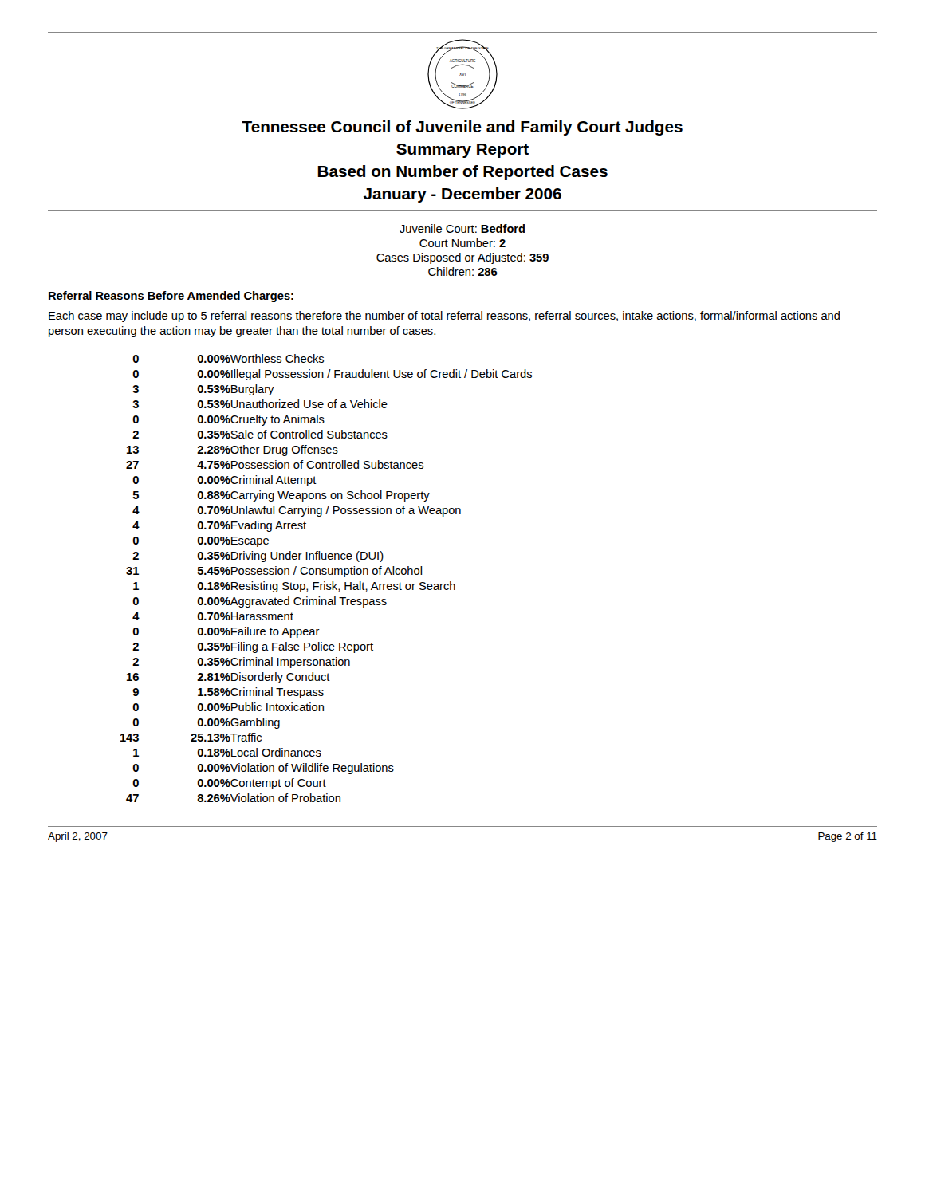THE GREAT SEAL OF THE STATE OF TENNESSEE AGRICULTURE COMMERCE XVI 1796
Tennessee Council of Juvenile and Family Court Judges
Summary Report
Based on Number of Reported Cases
January - December 2006
Juvenile Court: Bedford
Court Number: 2
Cases Disposed or Adjusted: 359
Children: 286
Referral Reasons Before Amended Charges:
Each case may include up to 5 referral reasons therefore the number of total referral reasons, referral sources, intake actions, formal/informal actions and person executing the action may be greater than the total number of cases.
| 0 | 0.00% | Worthless Checks |
| 0 | 0.00% | Illegal Possession / Fraudulent Use of Credit / Debit Cards |
| 3 | 0.53% | Burglary |
| 3 | 0.53% | Unauthorized Use of a Vehicle |
| 0 | 0.00% | Cruelty to Animals |
| 2 | 0.35% | Sale of Controlled Substances |
| 13 | 2.28% | Other Drug Offenses |
| 27 | 4.75% | Possession of Controlled Substances |
| 0 | 0.00% | Criminal Attempt |
| 5 | 0.88% | Carrying Weapons on School Property |
| 4 | 0.70% | Unlawful Carrying / Possession of a Weapon |
| 4 | 0.70% | Evading Arrest |
| 0 | 0.00% | Escape |
| 2 | 0.35% | Driving Under Influence (DUI) |
| 31 | 5.45% | Possession / Consumption of Alcohol |
| 1 | 0.18% | Resisting Stop, Frisk, Halt, Arrest or Search |
| 0 | 0.00% | Aggravated Criminal Trespass |
| 4 | 0.70% | Harassment |
| 0 | 0.00% | Failure to Appear |
| 2 | 0.35% | Filing a False Police Report |
| 2 | 0.35% | Criminal Impersonation |
| 16 | 2.81% | Disorderly Conduct |
| 9 | 1.58% | Criminal Trespass |
| 0 | 0.00% | Public Intoxication |
| 0 | 0.00% | Gambling |
| 143 | 25.13% | Traffic |
| 1 | 0.18% | Local Ordinances |
| 0 | 0.00% | Violation of Wildlife Regulations |
| 0 | 0.00% | Contempt of Court |
| 47 | 8.26% | Violation of Probation |
April 2, 2007 Page 2 of 11